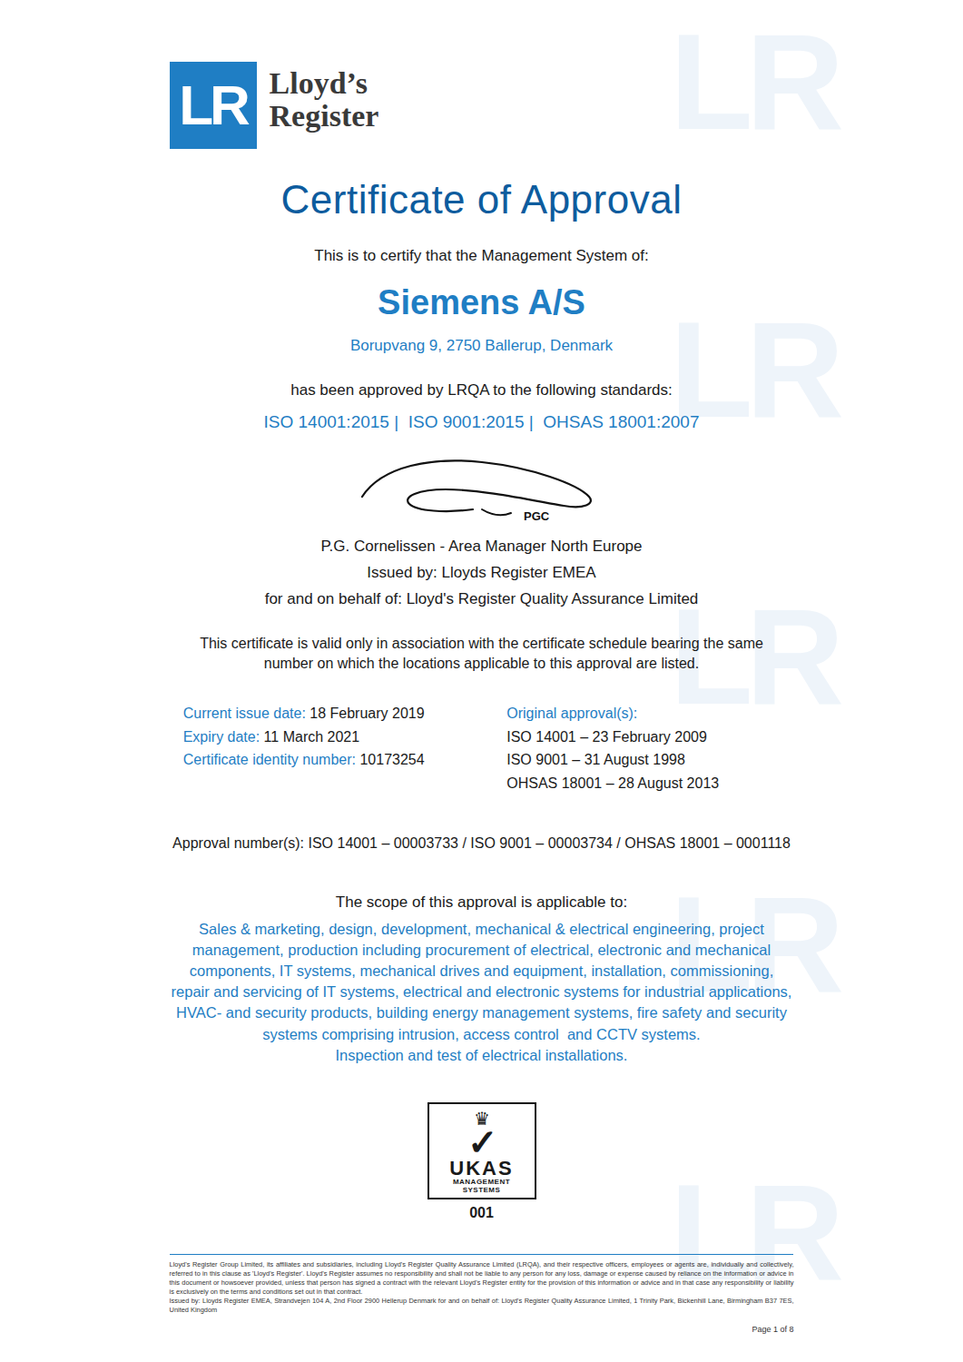LR LR LR LR LR
LR
Lloyd’s
Register
Certificate of Approval
This is to certify that the Management System of:
Siemens A/S
Borupvang 9, 2750 Ballerup, Denmark
has been approved by LRQA to the following standards:
ISO 14001:2015 | ISO 9001:2015 | OHSAS 18001:2007
PGC
P.G. Cornelissen - Area Manager North Europe
Issued by: Lloyds Register EMEA
for and on behalf of: Lloyd's Register Quality Assurance Limited
This certificate is valid only in association with the certificate schedule bearing the same number on which the locations applicable to this approval are listed.
Current issue date: 18 February 2019
Expiry date: 11 March 2021
Certificate identity number: 10173254
Original approval(s):
ISO 14001 – 23 February 2009
ISO 9001 – 31 August 1998
OHSAS 18001 – 28 August 2013
Approval number(s): ISO 14001 – 00003733 / ISO 9001 – 00003734 / OHSAS 18001 – 0001118
The scope of this approval is applicable to:
Sales & marketing, design, development, mechanical & electrical engineering, project management, production including procurement of electrical, electronic and mechanical components, IT systems, mechanical drives and equipment, installation, commissioning, repair and servicing of IT systems, electrical and electronic systems for industrial applications, HVAC- and security products, building energy management systems, fire safety and security systems comprising intrusion, access control and CCTV systems.
Inspection and test of electrical installations.
♛
✓
UKAS
MANAGEMENT
SYSTEMS
001
Lloyd's Register Group Limited, its affiliates and subsidiaries, including Lloyd's Register Quality Assurance Limited (LRQA), and their respective officers, employees or agents are, individually and collectively, referred to in this clause as 'Lloyd's Register'. Lloyd's Register assumes no responsibility and shall not be liable to any person for any loss, damage or expense caused by reliance on the information or advice in this document or howsoever provided, unless that person has signed a contract with the relevant Lloyd's Register entity for the provision of this information or advice and in that case any responsibility or liability is exclusively on the terms and conditions set out in that contract.
Issued by: Lloyds Register EMEA, Strandvejen 104 A, 2nd Floor 2900 Hellerup Denmark for and on behalf of: Lloyd's Register Quality Assurance Limited, 1 Trinity Park, Bickenhill Lane, Birmingham B37 7ES, United Kingdom
Page 1 of 8